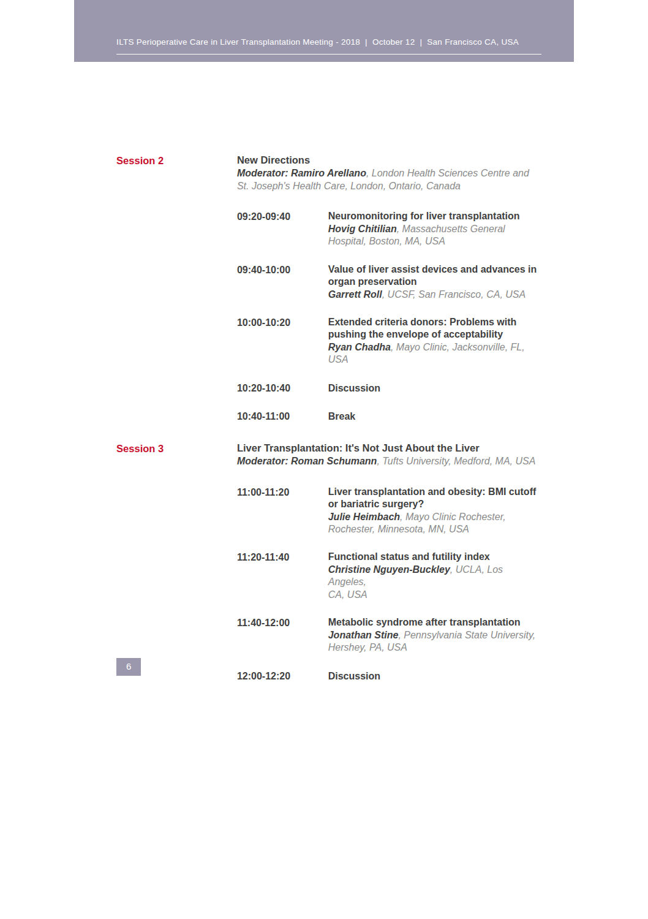ILTS Perioperative Care in Liver Transplantation Meeting - 2018 | October 12 | San Francisco CA, USA
Session 2
New Directions
Moderator: Ramiro Arellano, London Health Sciences Centre and
St. Joseph's Health Care, London, Ontario, Canada
09:20-09:40
Neuromonitoring for liver transplantation
Hovig Chitilian, Massachusetts General
Hospital, Boston, MA, USA
09:40-10:00
Value of liver assist devices and advances in organ preservation
Garrett Roll, UCSF, San Francisco, CA, USA
10:00-10:20
Extended criteria donors: Problems with pushing the envelope of acceptability
Ryan Chadha, Mayo Clinic, Jacksonville, FL, USA
10:20-10:40
Discussion
10:40-11:00
Break
Session 3
Liver Transplantation: It's Not Just About the Liver
Moderator: Roman Schumann, Tufts University, Medford, MA, USA
11:00-11:20
Liver transplantation and obesity: BMI cutoff or bariatric surgery?
Julie Heimbach, Mayo Clinic Rochester,
Rochester, Minnesota, MN, USA
11:20-11:40
Functional status and futility index
Christine Nguyen-Buckley, UCLA, Los Angeles,
CA, USA
11:40-12:00
Metabolic syndrome after transplantation
Jonathan Stine, Pennsylvania State University,
Hershey, PA, USA
12:00-12:20
Discussion
6